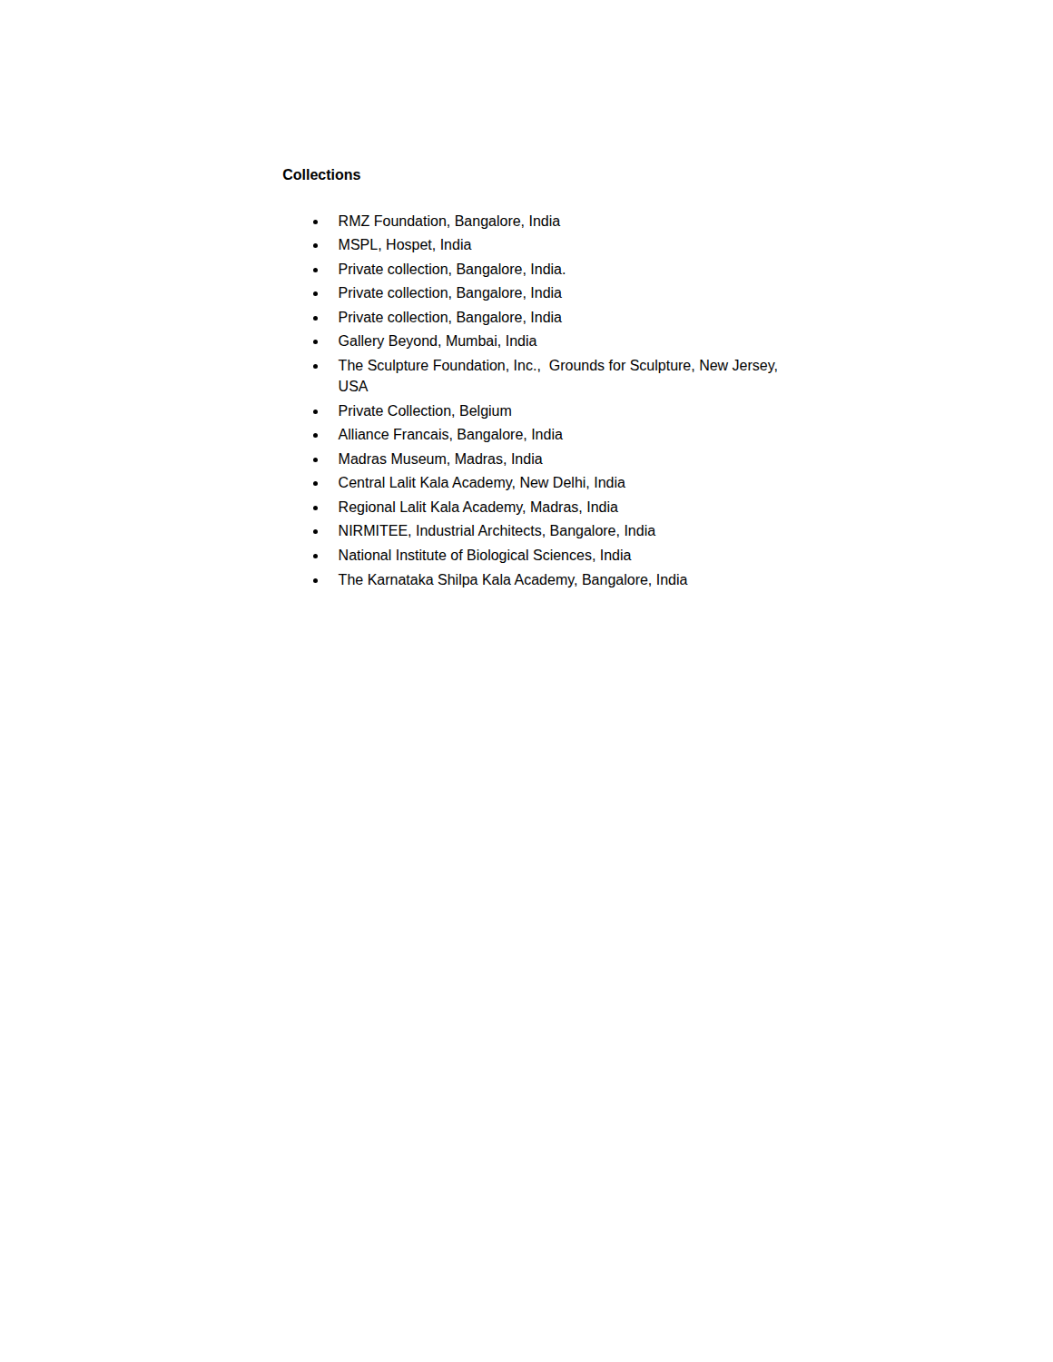Collections
RMZ Foundation, Bangalore, India
MSPL, Hospet, India
Private collection, Bangalore, India.
Private collection, Bangalore, India
Private collection, Bangalore, India
Gallery Beyond, Mumbai, India
The Sculpture Foundation, Inc., Grounds for Sculpture, New Jersey, USA
Private Collection, Belgium
Alliance Francais, Bangalore, India
Madras Museum, Madras, India
Central Lalit Kala Academy, New Delhi, India
Regional Lalit Kala Academy, Madras, India
NIRMITEE, Industrial Architects, Bangalore, India
National Institute of Biological Sciences, India
The Karnataka Shilpa Kala Academy, Bangalore, India